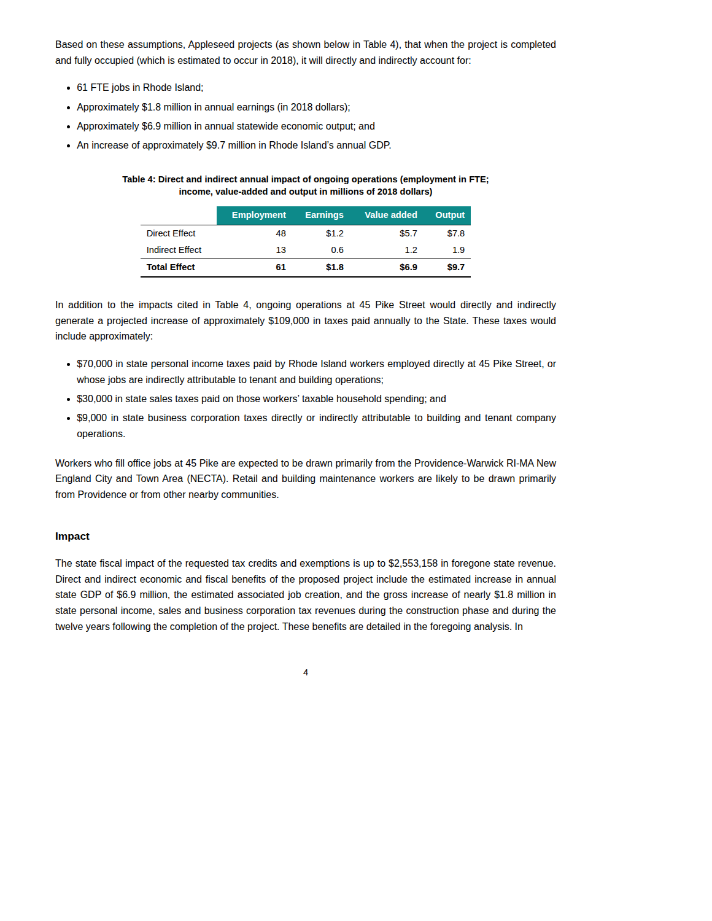Based on these assumptions, Appleseed projects (as shown below in Table 4), that when the project is completed and fully occupied (which is estimated to occur in 2018), it will directly and indirectly account for:
61 FTE jobs in Rhode Island;
Approximately $1.8 million in annual earnings (in 2018 dollars);
Approximately $6.9 million in annual statewide economic output; and
An increase of approximately $9.7 million in Rhode Island’s annual GDP.
Table 4: Direct and indirect annual impact of ongoing operations (employment in FTE; income, value-added and output in millions of 2018 dollars)
| | Employment | Earnings | Value added | Output |
| --- | --- | --- | --- | --- |
| Direct Effect | 48 | $1.2 | $5.7 | $7.8 |
| Indirect Effect | 13 | 0.6 | 1.2 | 1.9 |
| Total Effect | 61 | $1.8 | $6.9 | $9.7 |
In addition to the impacts cited in Table 4, ongoing operations at 45 Pike Street would directly and indirectly generate a projected increase of approximately $109,000 in taxes paid annually to the State. These taxes would include approximately:
$70,000 in state personal income taxes paid by Rhode Island workers employed directly at 45 Pike Street, or whose jobs are indirectly attributable to tenant and building operations;
$30,000 in state sales taxes paid on those workers’ taxable household spending; and
$9,000 in state business corporation taxes directly or indirectly attributable to building and tenant company operations.
Workers who fill office jobs at 45 Pike are expected to be drawn primarily from the Providence-Warwick RI-MA New England City and Town Area (NECTA). Retail and building maintenance workers are likely to be drawn primarily from Providence or from other nearby communities.
Impact
The state fiscal impact of the requested tax credits and exemptions is up to $2,553,158 in foregone state revenue. Direct and indirect economic and fiscal benefits of the proposed project include the estimated increase in annual state GDP of $6.9 million, the estimated associated job creation, and the gross increase of nearly $1.8 million in state personal income, sales and business corporation tax revenues during the construction phase and during the twelve years following the completion of the project. These benefits are detailed in the foregoing analysis. In
4